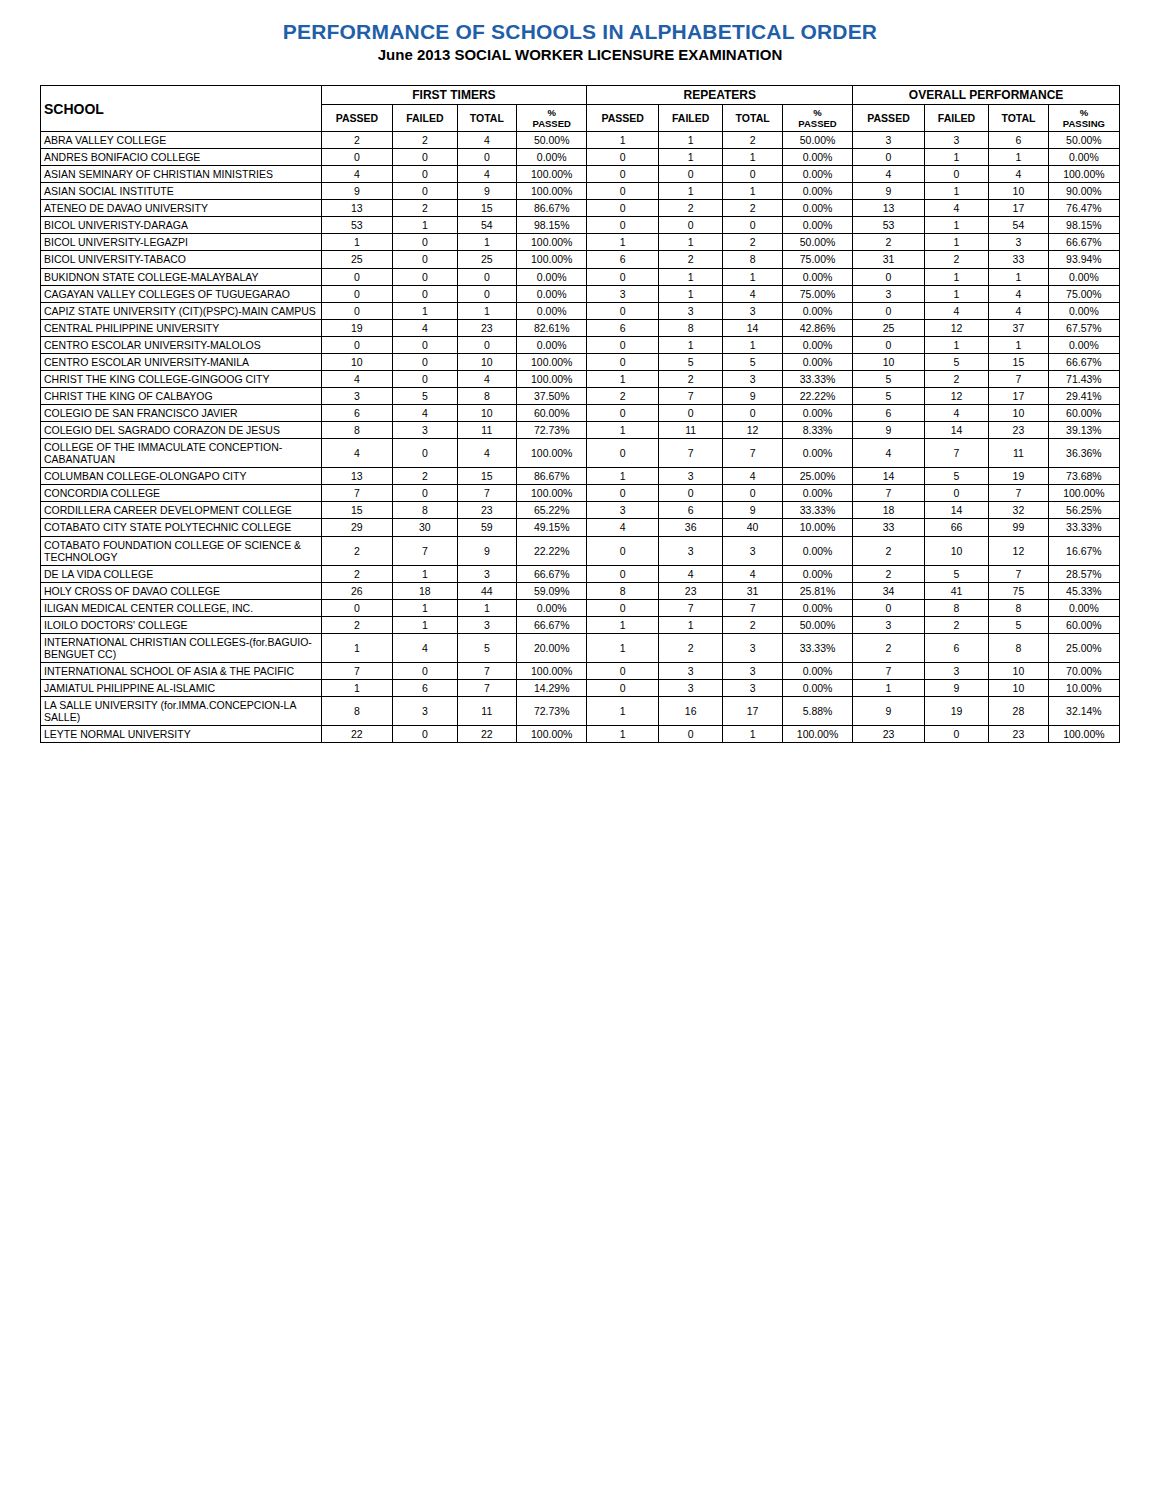PERFORMANCE OF SCHOOLS IN ALPHABETICAL ORDER
June 2013 SOCIAL WORKER LICENSURE EXAMINATION
| SCHOOL | FIRST TIMERS | REPEATERS | OVERALL PERFORMANCE |
| --- | --- | --- | --- |
| PASSED | FAILED | TOTAL | % PASSED | PASSED | FAILED | TOTAL | % PASSED | PASSED | FAILED | TOTAL | % PASSING |
| ABRA VALLEY COLLEGE | 2 | 2 | 4 | 50.00% | 1 | 1 | 2 | 50.00% | 3 | 3 | 6 | 50.00% |
| ANDRES BONIFACIO COLLEGE | 0 | 0 | 0 | 0.00% | 0 | 1 | 1 | 0.00% | 0 | 1 | 1 | 0.00% |
| ASIAN SEMINARY OF CHRISTIAN MINISTRIES | 4 | 0 | 4 | 100.00% | 0 | 0 | 0 | 0.00% | 4 | 0 | 4 | 100.00% |
| ASIAN SOCIAL INSTITUTE | 9 | 0 | 9 | 100.00% | 0 | 1 | 1 | 0.00% | 9 | 1 | 10 | 90.00% |
| ATENEO DE DAVAO UNIVERSITY | 13 | 2 | 15 | 86.67% | 0 | 2 | 2 | 0.00% | 13 | 4 | 17 | 76.47% |
| BICOL UNIVERISTY-DARAGA | 53 | 1 | 54 | 98.15% | 0 | 0 | 0 | 0.00% | 53 | 1 | 54 | 98.15% |
| BICOL UNIVERSITY-LEGAZPI | 1 | 0 | 1 | 100.00% | 1 | 1 | 2 | 50.00% | 2 | 1 | 3 | 66.67% |
| BICOL UNIVERSITY-TABACO | 25 | 0 | 25 | 100.00% | 6 | 2 | 8 | 75.00% | 31 | 2 | 33 | 93.94% |
| BUKIDNON STATE COLLEGE-MALAYBALAY | 0 | 0 | 0 | 0.00% | 0 | 1 | 1 | 0.00% | 0 | 1 | 1 | 0.00% |
| CAGAYAN VALLEY COLLEGES OF TUGUEGARAO | 0 | 0 | 0 | 0.00% | 3 | 1 | 4 | 75.00% | 3 | 1 | 4 | 75.00% |
| CAPIZ STATE UNIVERSITY (CIT)(PSPC)-MAIN CAMPUS | 0 | 1 | 1 | 0.00% | 0 | 3 | 3 | 0.00% | 0 | 4 | 4 | 0.00% |
| CENTRAL PHILIPPINE UNIVERSITY | 19 | 4 | 23 | 82.61% | 6 | 8 | 14 | 42.86% | 25 | 12 | 37 | 67.57% |
| CENTRO ESCOLAR UNIVERSITY-MALOLOS | 0 | 0 | 0 | 0.00% | 0 | 1 | 1 | 0.00% | 0 | 1 | 1 | 0.00% |
| CENTRO ESCOLAR UNIVERSITY-MANILA | 10 | 0 | 10 | 100.00% | 0 | 5 | 5 | 0.00% | 10 | 5 | 15 | 66.67% |
| CHRIST THE KING COLLEGE-GINGOOG CITY | 4 | 0 | 4 | 100.00% | 1 | 2 | 3 | 33.33% | 5 | 2 | 7 | 71.43% |
| CHRIST THE KING OF CALBAYOG | 3 | 5 | 8 | 37.50% | 2 | 7 | 9 | 22.22% | 5 | 12 | 17 | 29.41% |
| COLEGIO DE SAN FRANCISCO JAVIER | 6 | 4 | 10 | 60.00% | 0 | 0 | 0 | 0.00% | 6 | 4 | 10 | 60.00% |
| COLEGIO DEL SAGRADO CORAZON DE JESUS | 8 | 3 | 11 | 72.73% | 1 | 11 | 12 | 8.33% | 9 | 14 | 23 | 39.13% |
| COLLEGE OF THE IMMACULATE CONCEPTION-CABANATUAN | 4 | 0 | 4 | 100.00% | 0 | 7 | 7 | 0.00% | 4 | 7 | 11 | 36.36% |
| COLUMBAN COLLEGE-OLONGAPO CITY | 13 | 2 | 15 | 86.67% | 1 | 3 | 4 | 25.00% | 14 | 5 | 19 | 73.68% |
| CONCORDIA COLLEGE | 7 | 0 | 7 | 100.00% | 0 | 0 | 0 | 0.00% | 7 | 0 | 7 | 100.00% |
| CORDILLERA CAREER DEVELOPMENT COLLEGE | 15 | 8 | 23 | 65.22% | 3 | 6 | 9 | 33.33% | 18 | 14 | 32 | 56.25% |
| COTABATO CITY STATE POLYTECHNIC COLLEGE | 29 | 30 | 59 | 49.15% | 4 | 36 | 40 | 10.00% | 33 | 66 | 99 | 33.33% |
| COTABATO FOUNDATION COLLEGE OF SCIENCE & TECHNOLOGY | 2 | 7 | 9 | 22.22% | 0 | 3 | 3 | 0.00% | 2 | 10 | 12 | 16.67% |
| DE LA VIDA COLLEGE | 2 | 1 | 3 | 66.67% | 0 | 4 | 4 | 0.00% | 2 | 5 | 7 | 28.57% |
| HOLY CROSS OF DAVAO COLLEGE | 26 | 18 | 44 | 59.09% | 8 | 23 | 31 | 25.81% | 34 | 41 | 75 | 45.33% |
| ILIGAN MEDICAL CENTER COLLEGE, INC. | 0 | 1 | 1 | 0.00% | 0 | 7 | 7 | 0.00% | 0 | 8 | 8 | 0.00% |
| ILOILO DOCTORS' COLLEGE | 2 | 1 | 3 | 66.67% | 1 | 1 | 2 | 50.00% | 3 | 2 | 5 | 60.00% |
| INTERNATIONAL CHRISTIAN COLLEGES-(for.BAGUIO-BENGUET CC) | 1 | 4 | 5 | 20.00% | 1 | 2 | 3 | 33.33% | 2 | 6 | 8 | 25.00% |
| INTERNATIONAL SCHOOL OF ASIA & THE PACIFIC | 7 | 0 | 7 | 100.00% | 0 | 3 | 3 | 0.00% | 7 | 3 | 10 | 70.00% |
| JAMIATUL PHILIPPINE AL-ISLAMIC | 1 | 6 | 7 | 14.29% | 0 | 3 | 3 | 0.00% | 1 | 9 | 10 | 10.00% |
| LA SALLE UNIVERSITY (for.IMMA.CONCEPCION-LA SALLE) | 8 | 3 | 11 | 72.73% | 1 | 16 | 17 | 5.88% | 9 | 19 | 28 | 32.14% |
| LEYTE NORMAL UNIVERSITY | 22 | 0 | 22 | 100.00% | 1 | 0 | 1 | 100.00% | 23 | 0 | 23 | 100.00% |